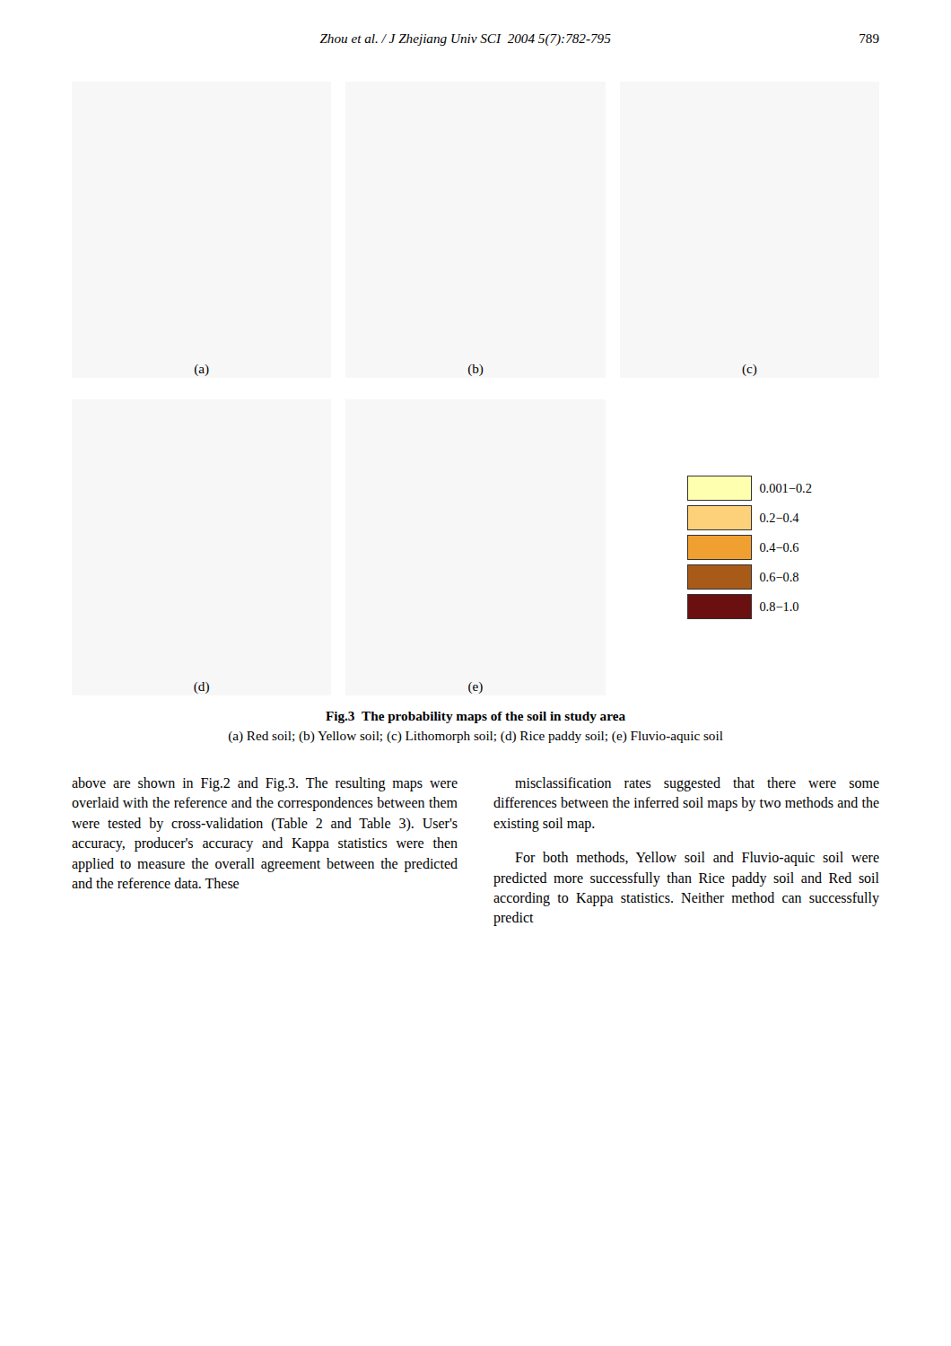Zhou et al. / J Zhejiang Univ SCI 2004 5(7):782-795 789
(a)
(b)
(c)
(d)
(e)
0.001−0.2
0.2−0.4
0.4−0.6
0.6−0.8
0.8−1.0
Fig.3 The probability maps of the soil in study area
(a) Red soil; (b) Yellow soil; (c) Lithomorph soil; (d) Rice paddy soil; (e) Fluvio-aquic soil
above are shown in Fig.2 and Fig.3. The resulting maps were overlaid with the reference and the correspondences between them were tested by cross-validation (Table 2 and Table 3). User's accuracy, producer's accuracy and Kappa statistics were then applied to measure the overall agreement between the predicted and the reference data. These
misclassification rates suggested that there were some differences between the inferred soil maps by two methods and the existing soil map.
For both methods, Yellow soil and Fluvio-aquic soil were predicted more successfully than Rice paddy soil and Red soil according to Kappa statistics. Neither method can successfully predict